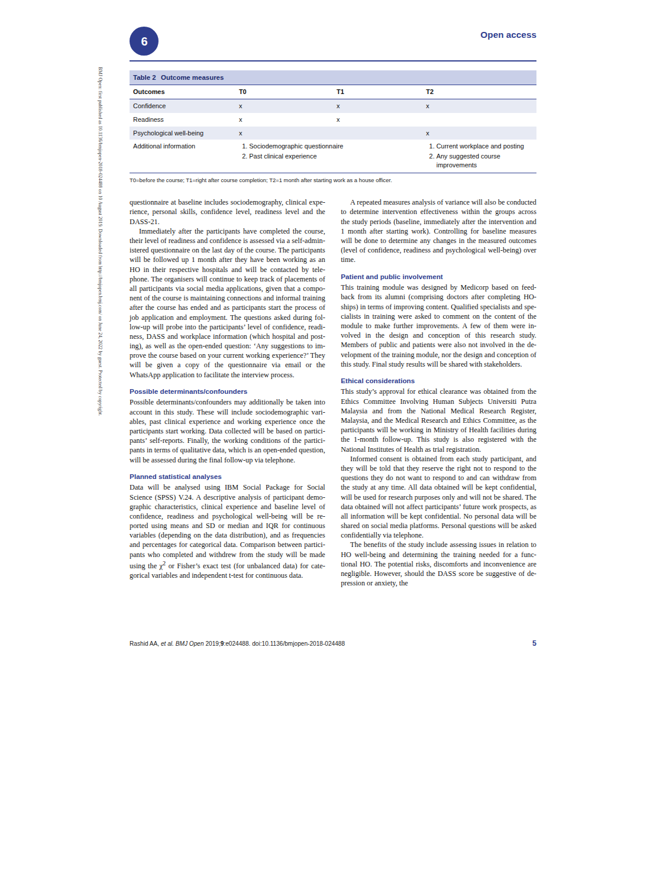BMJ Open: first published as 10.1136/bmjopen-2018-024488 on 10 August 2019. Downloaded from http://bmjopen.bmj.com/ on June 24, 2022 by guest. Protected by copyright.
6
Open access
Table 2 Outcome measures
| Outcomes | T0 | T1 | T2 |
| --- | --- | --- | --- |
| Confidence | x | x | x |
| Readiness | x | x | |
| Psychological well-being | x | | x |
| Additional information | Sociodemographic questionnaire Past clinical experience | Current workplace and posting Any suggested course improvements |
T0=before the course; T1=right after course completion; T2=1 month after starting work as a house officer.
questionnaire at baseline includes sociodemography, clinical experience, personal skills, confidence level, readiness level and the DASS-21.
Immediately after the participants have completed the course, their level of readiness and confidence is assessed via a self-administered questionnaire on the last day of the course. The participants will be followed up 1 month after they have been working as an HO in their respective hospitals and will be contacted by telephone. The organisers will continue to keep track of placements of all participants via social media applications, given that a component of the course is maintaining connections and informal training after the course has ended and as participants start the process of job application and employment. The questions asked during follow-up will probe into the participants’ level of confidence, readiness, DASS and workplace information (which hospital and posting), as well as the open-ended question: ‘Any suggestions to improve the course based on your current working experience?’ They will be given a copy of the questionnaire via email or the WhatsApp application to facilitate the interview process.
Possible determinants/confounders
Possible determinants/confounders may additionally be taken into account in this study. These will include sociodemographic variables, past clinical experience and working experience once the participants start working. Data collected will be based on participants’ self-reports. Finally, the working conditions of the participants in terms of qualitative data, which is an open-ended question, will be assessed during the final follow-up via telephone.
Planned statistical analyses
Data will be analysed using IBM Social Package for Social Science (SPSS) V.24. A descriptive analysis of participant demographic characteristics, clinical experience and baseline level of confidence, readiness and psychological well-being will be reported using means and SD or median and IQR for continuous variables (depending on the data distribution), and as frequencies and percentages for categorical data. Comparison between participants who completed and withdrew from the study will be made using the χ2 or Fisher’s exact test (for unbalanced data) for categorical variables and independent t-test for continuous data.
A repeated measures analysis of variance will also be conducted to determine intervention effectiveness within the groups across the study periods (baseline, immediately after the intervention and 1 month after starting work). Controlling for baseline measures will be done to determine any changes in the measured outcomes (level of confidence, readiness and psychological well-being) over time.
Patient and public involvement
This training module was designed by Medicorp based on feedback from its alumni (comprising doctors after completing HO-ships) in terms of improving content. Qualified specialists and specialists in training were asked to comment on the content of the module to make further improvements. A few of them were involved in the design and conception of this research study. Members of public and patients were also not involved in the development of the training module, nor the design and conception of this study. Final study results will be shared with stakeholders.
Ethical considerations
This study’s approval for ethical clearance was obtained from the Ethics Committee Involving Human Subjects Universiti Putra Malaysia and from the National Medical Research Register, Malaysia, and the Medical Research and Ethics Committee, as the participants will be working in Ministry of Health facilities during the 1-month follow-up. This study is also registered with the National Institutes of Health as trial registration.
Informed consent is obtained from each study participant, and they will be told that they reserve the right not to respond to the questions they do not want to respond to and can withdraw from the study at any time. All data obtained will be kept confidential, will be used for research purposes only and will not be shared. The data obtained will not affect participants’ future work prospects, as all information will be kept confidential. No personal data will be shared on social media platforms. Personal questions will be asked confidentially via telephone.
The benefits of the study include assessing issues in relation to HO well-being and determining the training needed for a functional HO. The potential risks, discomforts and inconvenience are negligible. However, should the DASS score be suggestive of depression or anxiety, the
Rashid AA, et al. BMJ Open 2019;9:e024488. doi:10.1136/bmjopen-2018-024488
5